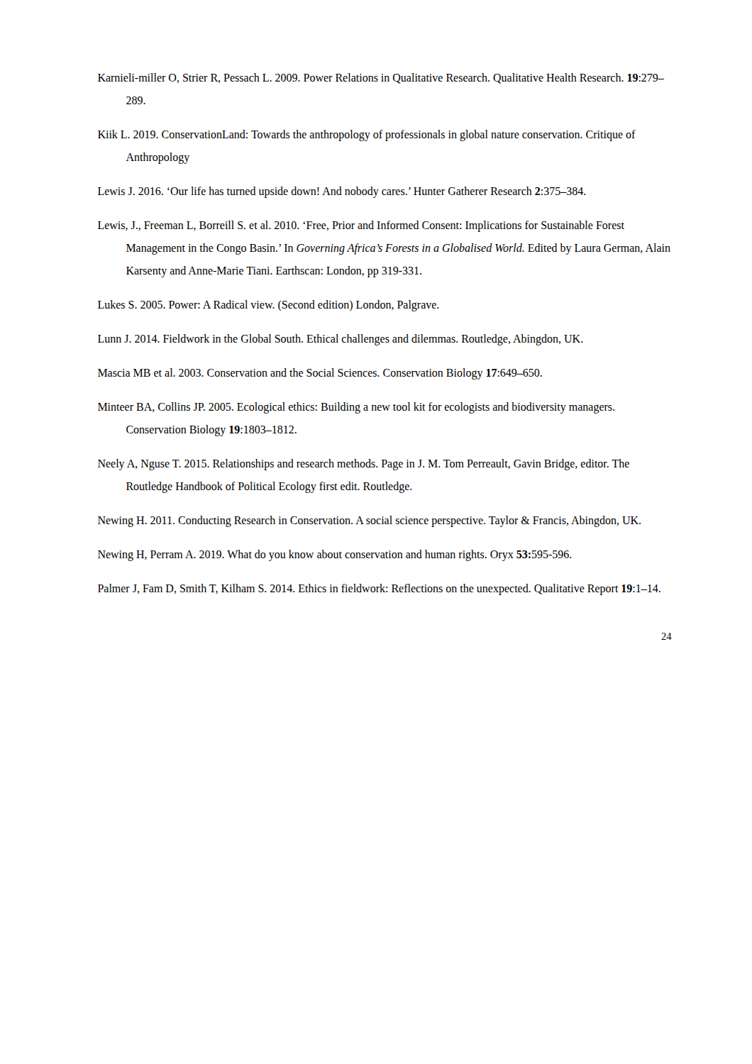Karnieli-miller O, Strier R, Pessach L. 2009. Power Relations in Qualitative Research. Qualitative Health Research. 19:279–289.
Kiik L. 2019. ConservationLand: Towards the anthropology of professionals in global nature conservation. Critique of Anthropology
Lewis J. 2016. ‘Our life has turned upside down! And nobody cares.’ Hunter Gatherer Research 2:375–384.
Lewis, J., Freeman L, Borreill S. et al. 2010. ‘Free, Prior and Informed Consent: Implications for Sustainable Forest Management in the Congo Basin.’ In Governing Africa’s Forests in a Globalised World. Edited by Laura German, Alain Karsenty and Anne-Marie Tiani. Earthscan: London, pp 319-331.
Lukes S. 2005. Power: A Radical view. (Second edition) London, Palgrave.
Lunn J. 2014. Fieldwork in the Global South. Ethical challenges and dilemmas. Routledge, Abingdon, UK.
Mascia MB et al. 2003. Conservation and the Social Sciences. Conservation Biology 17:649–650.
Minteer BA, Collins JP. 2005. Ecological ethics: Building a new tool kit for ecologists and biodiversity managers. Conservation Biology 19:1803–1812.
Neely A, Nguse T. 2015. Relationships and research methods. Page in J. M. Tom Perreault, Gavin Bridge, editor. The Routledge Handbook of Political Ecology first edit. Routledge.
Newing H. 2011. Conducting Research in Conservation. A social science perspective. Taylor & Francis, Abingdon, UK.
Newing H, Perram A. 2019. What do you know about conservation and human rights. Oryx 53: 595-596.
Palmer J, Fam D, Smith T, Kilham S. 2014. Ethics in fieldwork: Reflections on the unexpected. Qualitative Report 19:1–14.
24